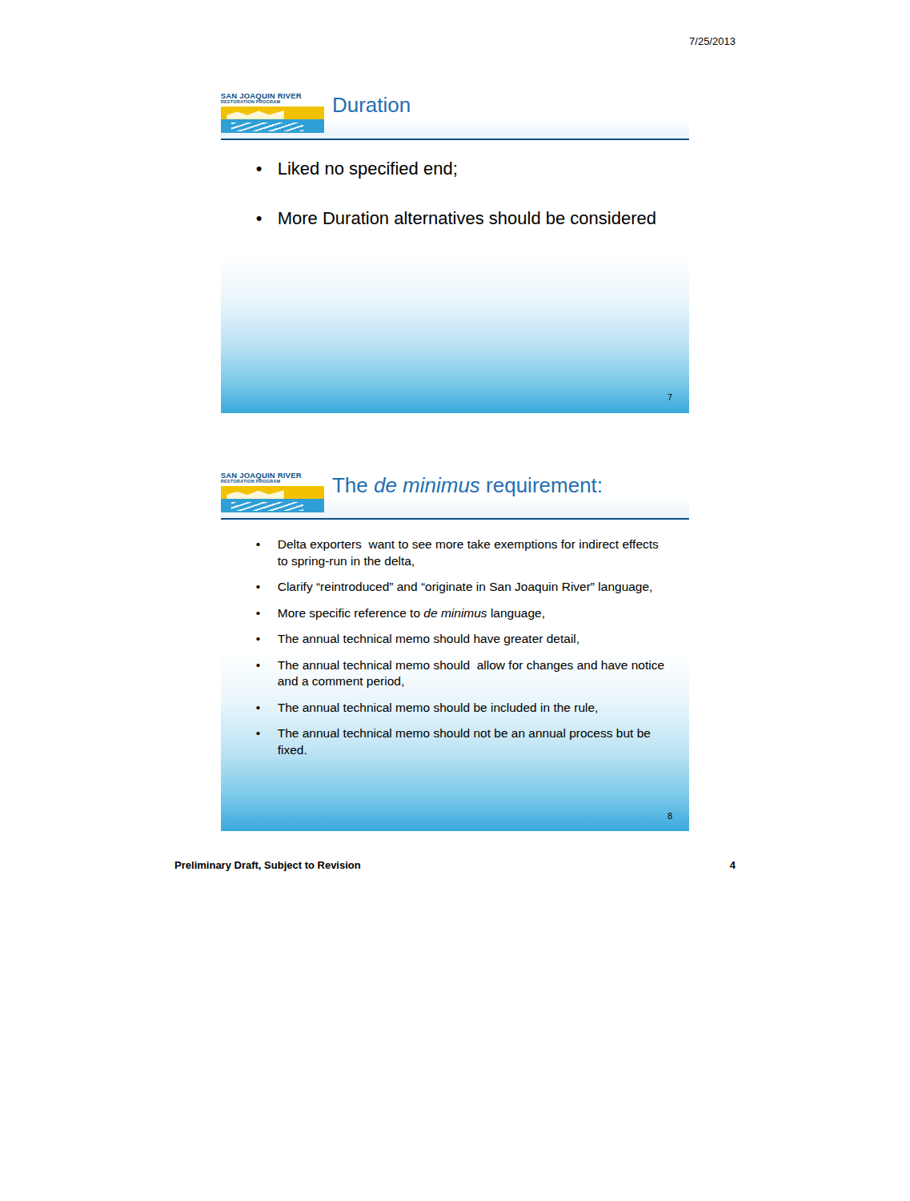7/25/2013
SAN JOAQUIN RIVER
RESTORATION PROGRAM
Duration
Liked no specified end;
More Duration alternatives should be considered
7
SAN JOAQUIN RIVER
RESTORATION PROGRAM
The de minimus requirement:
Delta exporters want to see more take exemptions for indirect effects to spring-run in the delta,
Clarify “reintroduced” and “originate in San Joaquin River” language,
More specific reference to de minimus language,
The annual technical memo should have greater detail,
The annual technical memo should allow for changes and have notice and a comment period,
The annual technical memo should be included in the rule,
The annual technical memo should not be an annual process but be fixed.
8
Preliminary Draft, Subject to Revision
4